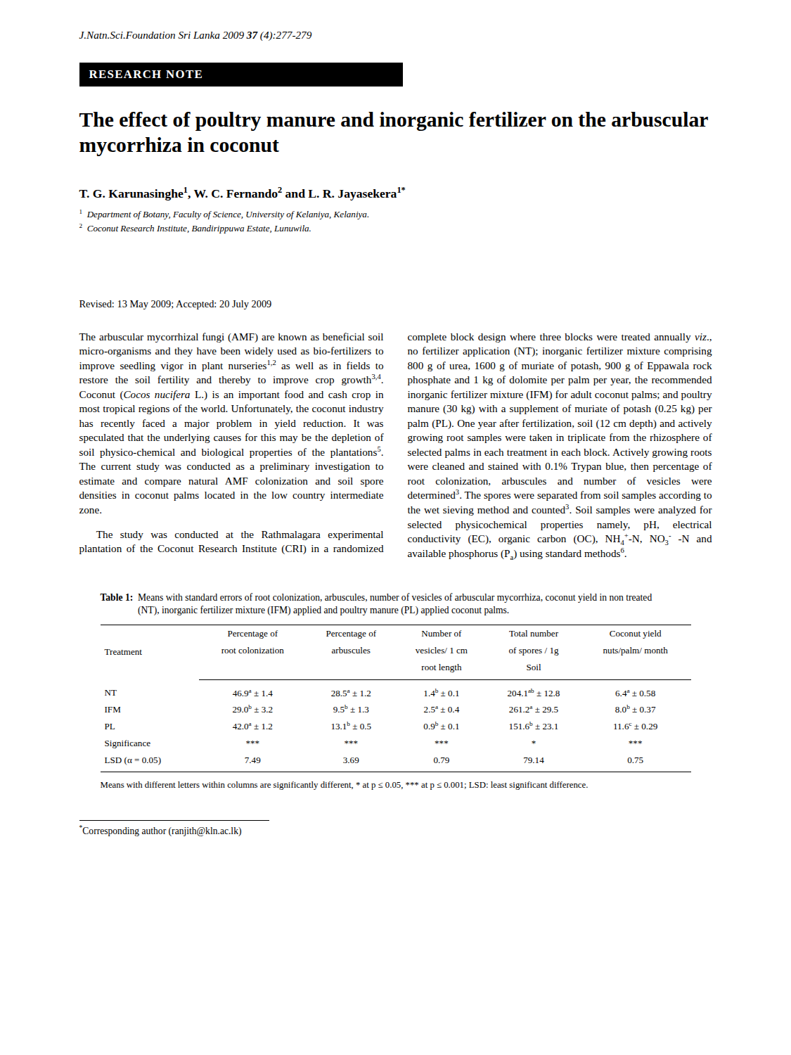J.Natn.Sci.Foundation Sri Lanka 2009 37 (4):277-279
RESEARCH NOTE
The effect of poultry manure and inorganic fertilizer on the arbuscular mycorrhiza in coconut
T. G. Karunasinghe1, W. C. Fernando2 and L. R. Jayasekera1*
1 Department of Botany, Faculty of Science, University of Kelaniya, Kelaniya.
2 Coconut Research Institute, Bandirippuwa Estate, Lunuwila.
Revised: 13 May 2009; Accepted: 20 July 2009
The arbuscular mycorrhizal fungi (AMF) are known as beneficial soil micro-organisms and they have been widely used as bio-fertilizers to improve seedling vigor in plant nurseries1,2 as well as in fields to restore the soil fertility and thereby to improve crop growth3,4. Coconut (Cocos nucifera L.) is an important food and cash crop in most tropical regions of the world. Unfortunately, the coconut industry has recently faced a major problem in yield reduction. It was speculated that the underlying causes for this may be the depletion of soil physico-chemical and biological properties of the plantations5. The current study was conducted as a preliminary investigation to estimate and compare natural AMF colonization and soil spore densities in coconut palms located in the low country intermediate zone.
The study was conducted at the Rathmalagara experimental plantation of the Coconut Research Institute (CRI) in a randomized complete block design where three blocks were treated annually viz., no fertilizer application (NT); inorganic fertilizer mixture comprising 800 g of urea, 1600 g of muriate of potash, 900 g of Eppawala rock phosphate and 1 kg of dolomite per palm per year, the recommended inorganic fertilizer mixture (IFM) for adult coconut palms; and poultry manure (30 kg) with a supplement of muriate of potash (0.25 kg) per palm (PL). One year after fertilization, soil (12 cm depth) and actively growing root samples were taken in triplicate from the rhizosphere of selected palms in each treatment in each block. Actively growing roots were cleaned and stained with 0.1% Trypan blue, then percentage of root colonization, arbuscules and number of vesicles were determined3. The spores were separated from soil samples according to the wet sieving method and counted3. Soil samples were analyzed for selected physicochemical properties namely, pH, electrical conductivity (EC), organic carbon (OC), NH4+-N, NO3- -N and available phosphorus (Pa) using standard methods6.
Table 1: Means with standard errors of root colonization, arbuscules, number of vesicles of arbuscular mycorrhiza, coconut yield in non treated (NT), inorganic fertilizer mixture (IFM) applied and poultry manure (PL) applied coconut palms.
| Treatment | Percentage of | Percentage of | Number of | Total number | Coconut yield |
| --- | --- | --- | --- | --- | --- |
| root colonization | arbuscules | vesicles/ 1 cm | of spores / 1g | nuts/palm/ month |
| | | root length | Soil | |
| NT | 46.9 a ± 1.4 | 28.5 a ± 1.2 | 1.4 b ± 0.1 | 204.1 ab ± 12.8 | 6.4 a ± 0.58 |
| IFM | 29.0 b ± 3.2 | 9.5 b ± 1.3 | 2.5 a ± 0.4 | 261.2 a ± 29.5 | 8.0 b ± 0.37 |
| PL | 42.0 a ± 1.2 | 13.1 b ± 0.5 | 0.9 b ± 0.1 | 151.6 b ± 23.1 | 11.6 c ± 0.29 |
| Significance | *** | *** | *** | * | *** |
| LSD (α = 0.05) | 7.49 | 3.69 | 0.79 | 79.14 | 0.75 |
Means with different letters within columns are significantly different, * at p ≤ 0.05, *** at p ≤ 0.001; LSD: least significant difference.
*Corresponding author (ranjith@kln.ac.lk)